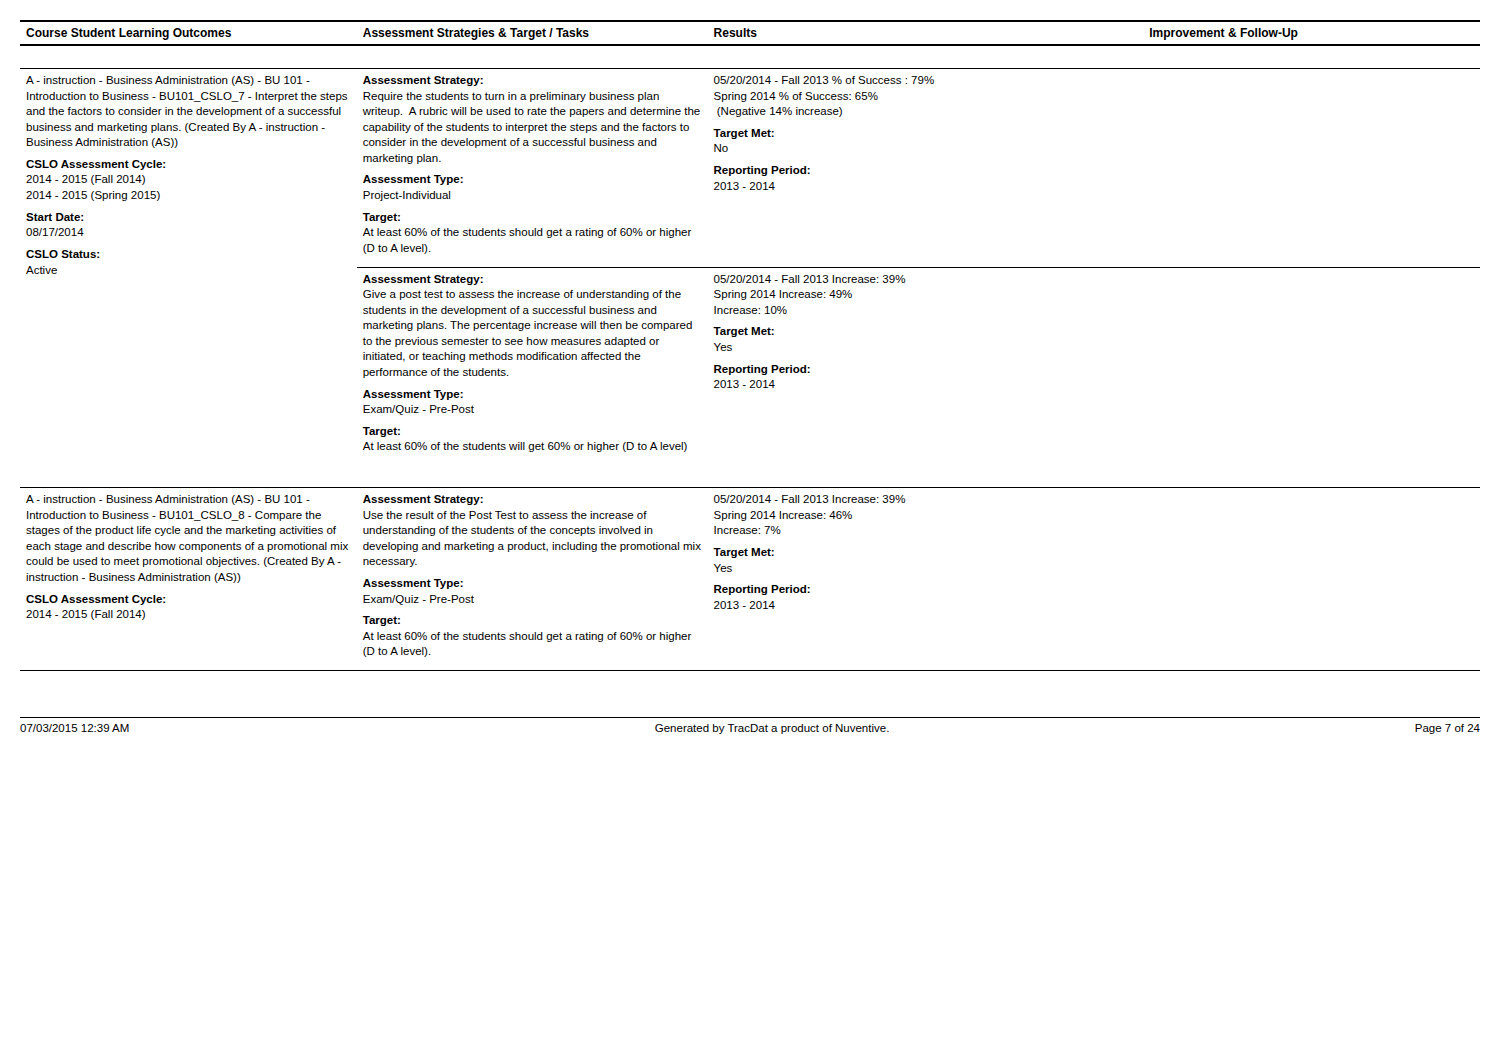| Course Student Learning Outcomes | Assessment Strategies & Target / Tasks | Results | Improvement & Follow-Up |
| --- | --- | --- | --- |
| A - instruction - Business Administration (AS) - BU 101 - Introduction to Business - BU101_CSLO_7 - Interpret the steps and the factors to consider in the development of a successful business and marketing plans. (Created By A - instruction - Business Administration (AS)) CSLO Assessment Cycle: 2014 - 2015 (Fall 2014) 2014 - 2015 (Spring 2015) Start Date: 08/17/2014 CSLO Status: Active | Assessment Strategy: Require the students to turn in a preliminary business plan writeup. A rubric will be used to rate the papers and determine the capability of the students to interpret the steps and the factors to consider in the development of a successful business and marketing plan. Assessment Type: Project-Individual Target: At least 60% of the students should get a rating of 60% or higher (D to A level). | 05/20/2014 - Fall 2013 % of Success : 79% Spring 2014 % of Success: 65% (Negative 14% increase) Target Met: No Reporting Period: 2013 - 2014 | |
| Assessment Strategy: Give a post test to assess the increase of understanding of the students in the development of a successful business and marketing plans. The percentage increase will then be compared to the previous semester to see how measures adapted or initiated, or teaching methods modification affected the performance of the students. Assessment Type: Exam/Quiz - Pre-Post Target: At least 60% of the students will get 60% or higher (D to A level) | 05/20/2014 - Fall 2013 Increase: 39% Spring 2014 Increase: 49% Increase: 10% Target Met: Yes Reporting Period: 2013 - 2014 | |
| A - instruction - Business Administration (AS) - BU 101 - Introduction to Business - BU101_CSLO_8 - Compare the stages of the product life cycle and the marketing activities of each stage and describe how components of a promotional mix could be used to meet promotional objectives. (Created By A - instruction - Business Administration (AS)) CSLO Assessment Cycle: 2014 - 2015 (Fall 2014) | Assessment Strategy: Use the result of the Post Test to assess the increase of understanding of the students of the concepts involved in developing and marketing a product, including the promotional mix necessary. Assessment Type: Exam/Quiz - Pre-Post Target: At least 60% of the students should get a rating of 60% or higher (D to A level). | 05/20/2014 - Fall 2013 Increase: 39% Spring 2014 Increase: 46% Increase: 7% Target Met: Yes Reporting Period: 2013 - 2014 | |
07/03/2015 12:39 AM
Generated by TracDat a product of Nuventive.
Page 7 of 24